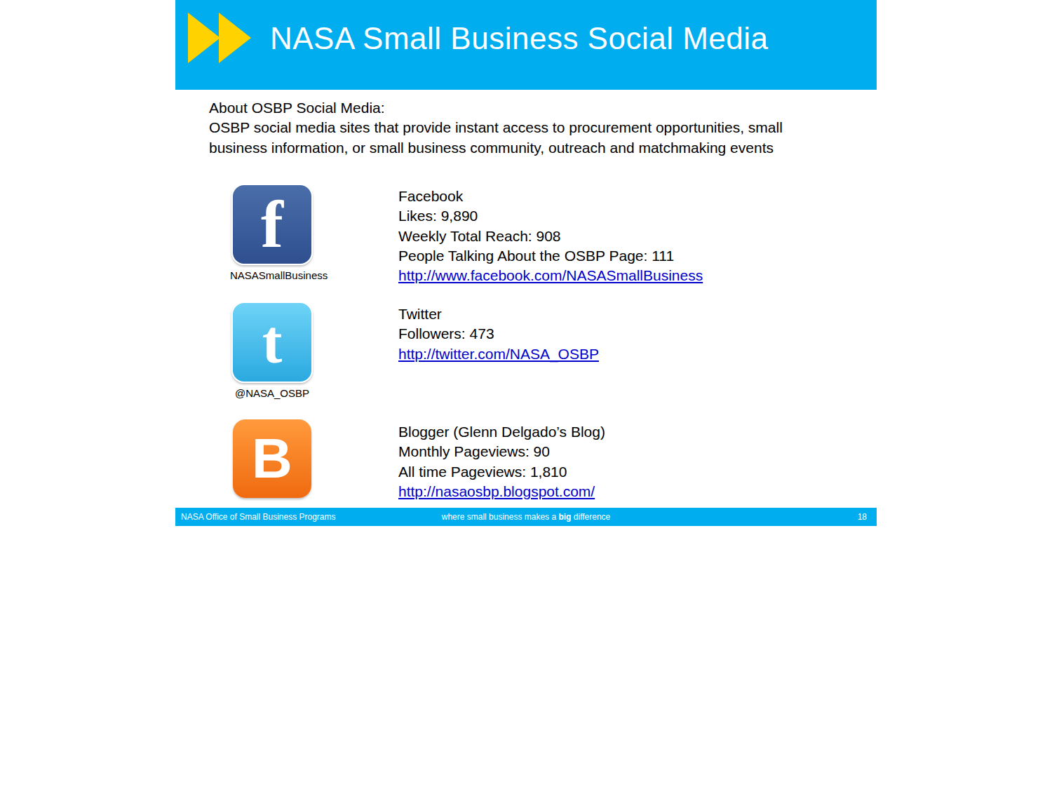NASA Small Business Social Media
About OSBP Social Media:
OSBP social media sites that provide instant access to procurement opportunities, small business information, or small business community, outreach and matchmaking events
f
NASASmallBusiness
Facebook
Likes: 9,890
Weekly Total Reach: 908
People Talking About the OSBP Page: 111
http://www.facebook.com/NASASmallBusiness
t
@NASA_OSBP
Twitter
Followers: 473
http://twitter.com/NASA_OSBP
B
Blogger (Glenn Delgado’s Blog)
Monthly Pageviews: 90
All time Pageviews: 1,810
http://nasaosbp.blogspot.com/
NASA Office of Small Business Programs
where small business makes a big difference
18